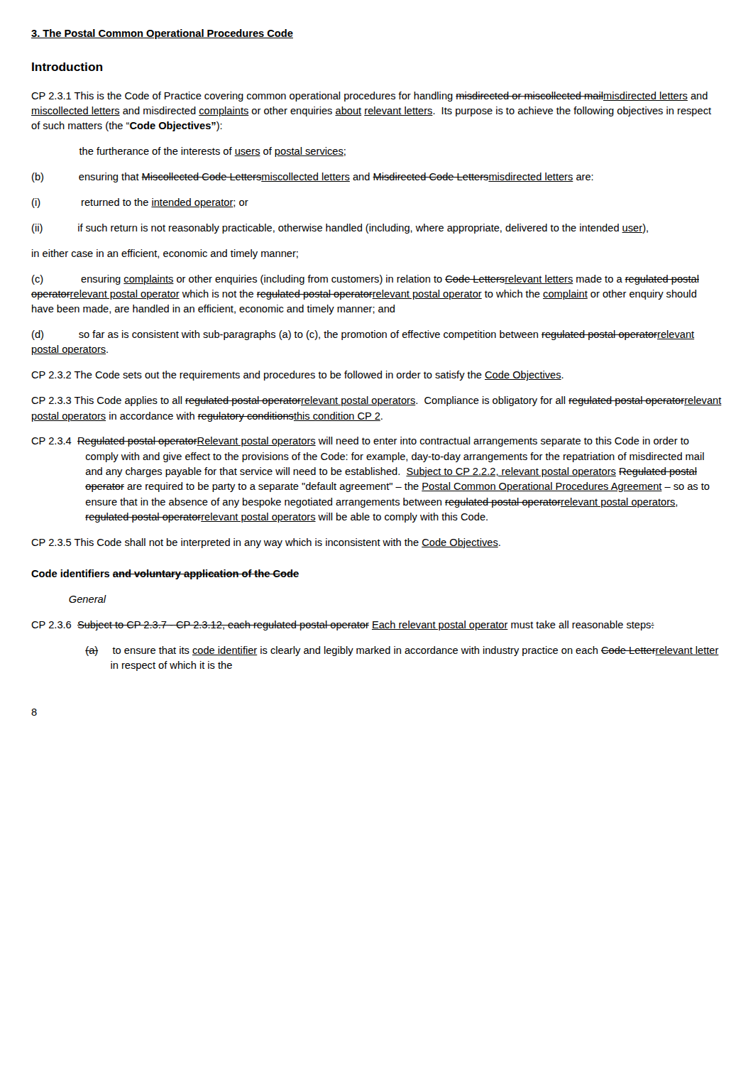3. The Postal Common Operational Procedures Code
Introduction
CP 2.3.1 This is the Code of Practice covering common operational procedures for handling misdirected or miscollected mail misdirected letters and miscollected letters and misdirected complaints or other enquiries about relevant letters. Its purpose is to achieve the following objectives in respect of such matters (the “Code Objectives”):
(a) the furtherance of the interests of users of postal services;
(b) ensuring that Miscollected Code Letters miscollected letters and Misdirected Code Letters misdirected letters are:
(i) returned to the intended operator; or
(ii) if such return is not reasonably practicable, otherwise handled (including, where appropriate, delivered to the intended user),
in either case in an efficient, economic and timely manner;
(c) ensuring complaints or other enquiries (including from customers) in relation to Code Letters relevant letters made to a regulated postal operator relevant postal operator which is not the regulated postal operator relevant postal operator to which the complaint or other enquiry should have been made, are handled in an efficient, economic and timely manner; and
(d) so far as is consistent with sub-paragraphs (a) to (c), the promotion of effective competition between regulated postal operator relevant postal operators.
CP 2.3.2 The Code sets out the requirements and procedures to be followed in order to satisfy the Code Objectives.
CP 2.3.3 This Code applies to all regulated postal operator relevant postal operators. Compliance is obligatory for all regulated postal operator relevant postal operators in accordance with regulatory conditions this condition CP 2.
CP 2.3.4 Regulated postal operator Relevant postal operators will need to enter into contractual arrangements separate to this Code in order to comply with and give effect to the provisions of the Code: for example, day-to-day arrangements for the repatriation of misdirected mail and any charges payable for that service will need to be established. Subject to CP 2.2.2, relevant postal operators Regulated postal operator are required to be party to a separate "default agreement" – the Postal Common Operational Procedures Agreement – so as to ensure that in the absence of any bespoke negotiated arrangements between regulated postal operator relevant postal operators, regulated postal operator relevant postal operators will be able to comply with this Code.
CP 2.3.5 This Code shall not be interpreted in any way which is inconsistent with the Code Objectives.
Code identifiers and voluntary application of the Code
General
CP 2.3.6 Subject to CP 2.3.7 - CP 2.3.12, each regulated postal operator Each relevant postal operator must take all reasonable steps:
(a) to ensure that its code identifier is clearly and legibly marked in accordance with industry practice on each Code Letter relevant letter in respect of which it is the
8